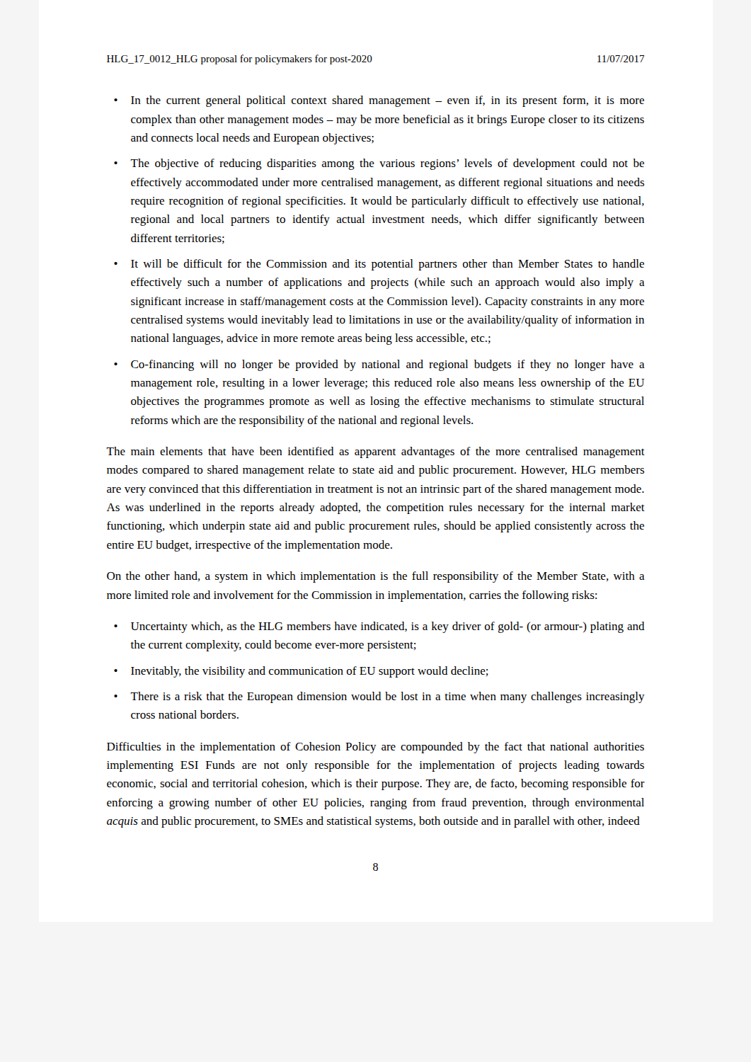HLG_17_0012_HLG proposal for policymakers for post-2020
11/07/2017
In the current general political context shared management – even if, in its present form, it is more complex than other management modes – may be more beneficial as it brings Europe closer to its citizens and connects local needs and European objectives;
The objective of reducing disparities among the various regions’ levels of development could not be effectively accommodated under more centralised management, as different regional situations and needs require recognition of regional specificities. It would be particularly difficult to effectively use national, regional and local partners to identify actual investment needs, which differ significantly between different territories;
It will be difficult for the Commission and its potential partners other than Member States to handle effectively such a number of applications and projects (while such an approach would also imply a significant increase in staff/management costs at the Commission level). Capacity constraints in any more centralised systems would inevitably lead to limitations in use or the availability/quality of information in national languages, advice in more remote areas being less accessible, etc.;
Co-financing will no longer be provided by national and regional budgets if they no longer have a management role, resulting in a lower leverage; this reduced role also means less ownership of the EU objectives the programmes promote as well as losing the effective mechanisms to stimulate structural reforms which are the responsibility of the national and regional levels.
The main elements that have been identified as apparent advantages of the more centralised management modes compared to shared management relate to state aid and public procurement. However, HLG members are very convinced that this differentiation in treatment is not an intrinsic part of the shared management mode. As was underlined in the reports already adopted, the competition rules necessary for the internal market functioning, which underpin state aid and public procurement rules, should be applied consistently across the entire EU budget, irrespective of the implementation mode.
On the other hand, a system in which implementation is the full responsibility of the Member State, with a more limited role and involvement for the Commission in implementation, carries the following risks:
Uncertainty which, as the HLG members have indicated, is a key driver of gold- (or armour-) plating and the current complexity, could become ever-more persistent;
Inevitably, the visibility and communication of EU support would decline;
There is a risk that the European dimension would be lost in a time when many challenges increasingly cross national borders.
Difficulties in the implementation of Cohesion Policy are compounded by the fact that national authorities implementing ESI Funds are not only responsible for the implementation of projects leading towards economic, social and territorial cohesion, which is their purpose. They are, de facto, becoming responsible for enforcing a growing number of other EU policies, ranging from fraud prevention, through environmental acquis and public procurement, to SMEs and statistical systems, both outside and in parallel with other, indeed
8